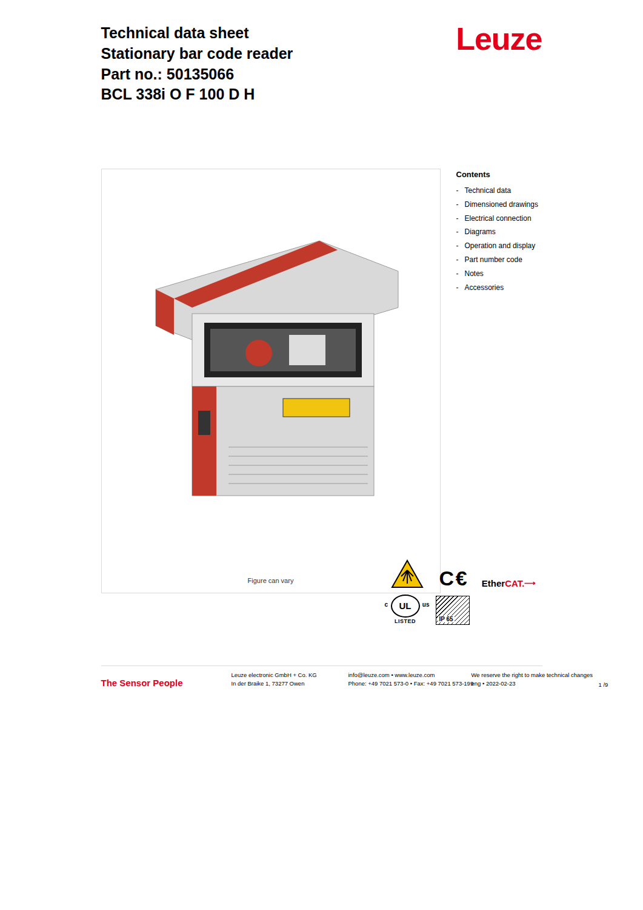Leuze
Technical data sheet Stationary bar code reader Part no.: 50135066 BCL 338i O F 100 D H
Figure can vary
Contents
Technical data
Dimensioned drawings
Electrical connection
Diagrams
Operation and display
Part number code
Notes
Accessories
C € EtherCAT.⟶
c ULus LISTED IP 65
The Sensor People
Leuze electronic GmbH + Co. KG
In der Braike 1, 73277 Owen
info@leuze.com • www.leuze.com
Phone: +49 7021 573-0 • Fax: +49 7021 573-199
We reserve the right to make technical changes
eng • 2022-02-23
1 /9